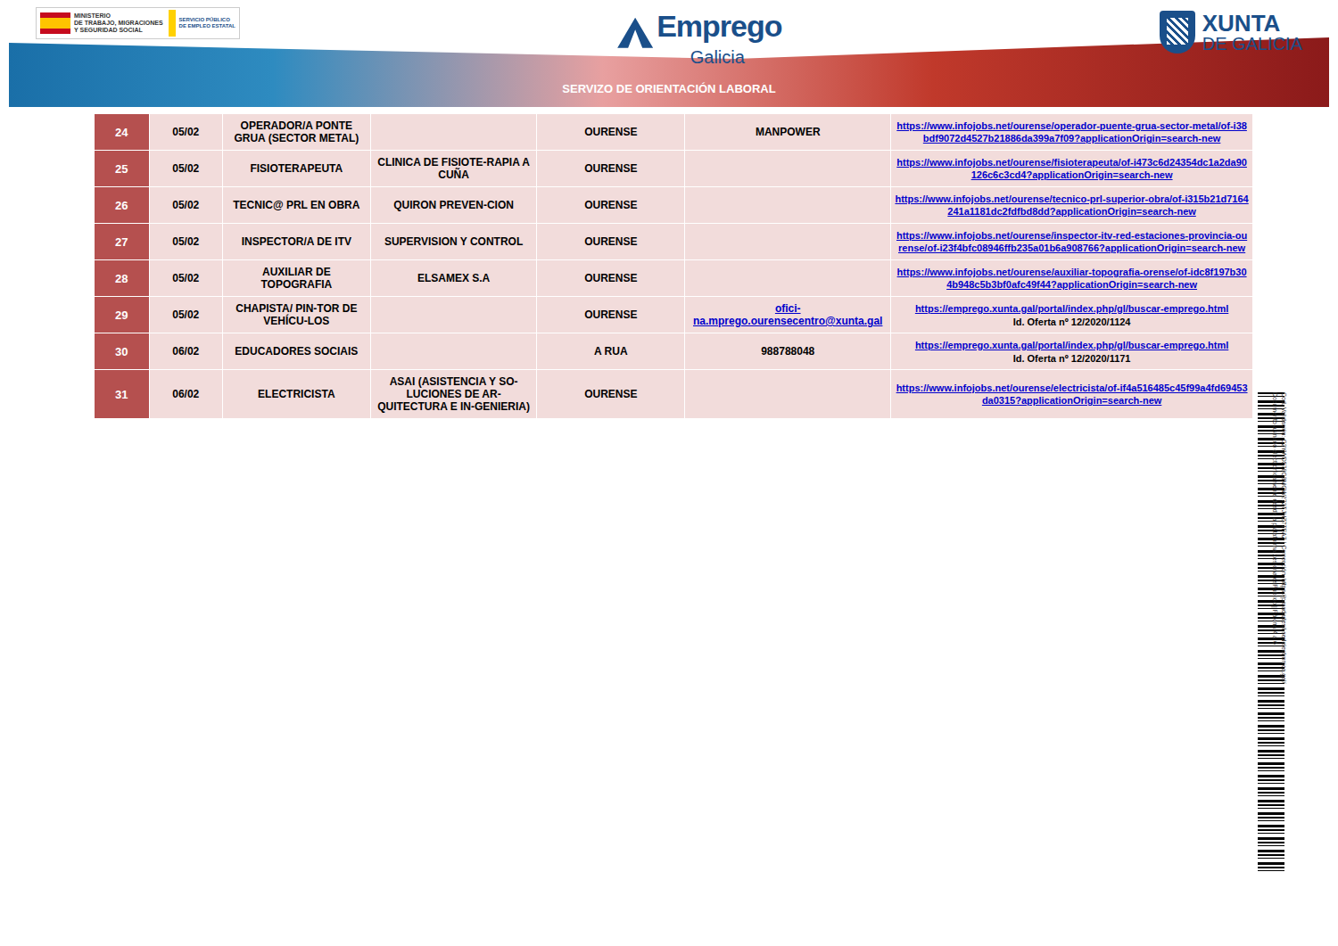MINISTERIO
DE TRABAJO, MIGRACIONES
Y SEGURIDAD SOCIAL
SERVICIO PÚBLICO
DE EMPLEO ESTATAL
Emprego
Galicia
XUNTA
DE GALICIA
SERVIZO DE ORIENTACIÓN LABORAL
| 24 | 05/02 | OPERADOR/A PONTE GRUA (SECTOR METAL) | | OURENSE | MANPOWER | https://www.infojobs.net/ourense/operador-puente-grua-sector-metal/of-i38bdf9072d4527b21886da399a7f09?applicationOrigin=search-new |
| 25 | 05/02 | FISIOTERAPEUTA | CLINICA DE FISIOTE-RAPIA A CUÑA | OURENSE | | https://www.infojobs.net/ourense/fisioterapeuta/of-i473c6d24354dc1a2da90126c6c3cd4?applicationOrigin=search-new |
| 26 | 05/02 | TECNIC@ PRL EN OBRA | QUIRON PREVEN-CION | OURENSE | | https://www.infojobs.net/ourense/tecnico-prl-superior-obra/of-i315b21d7164241a1181dc2fdfbd8dd?applicationOrigin=search-new |
| 27 | 05/02 | INSPECTOR/A DE ITV | SUPERVISION Y CONTROL | OURENSE | | https://www.infojobs.net/ourense/inspector-itv-red-estaciones-provincia-ourense/of-i23f4bfc08946ffb235a01b6a908766?applicationOrigin=search-new |
| 28 | 05/02 | AUXILIAR DE TOPOGRAFIA | ELSAMEX S.A | OURENSE | | https://www.infojobs.net/ourense/auxiliar-topografia-orense/of-idc8f197b304b948c5b3bf0afc49f44?applicationOrigin=search-new |
| 29 | 05/02 | CHAPISTA/ PIN-TOR DE VEHÍCU-LOS | | OURENSE | ofici-na.mprego.ourensecentro@xunta.gal | https://emprego.xunta.gal/portal/index.php/gl/buscar-emprego.html Id. Oferta nº 12/2020/1124 |
| 30 | 06/02 | EDUCADORES SOCIAIS | | A RUA | 988788048 | https://emprego.xunta.gal/portal/index.php/gl/buscar-emprego.html Id. Oferta nº 12/2020/1171 |
| 31 | 06/02 | ELECTRICISTA | ASAI (ASISTENCIA Y SO-LUCIONES DE AR-QUITECTURA E IN-GENIERIA) | OURENSE | | https://www.infojobs.net/ourense/electricista/of-if4a516485c45f99a4fd69453da0315?applicationOrigin=search-new |
Cod. Validación: C2YWD578C3MCW272TJHZ7TFAZ | Corrección: https://paradadesil.sedelectronica.gal/
Documento asinado electronicamente desde a plataforma xestona esPublico | Páxina 4 a 6